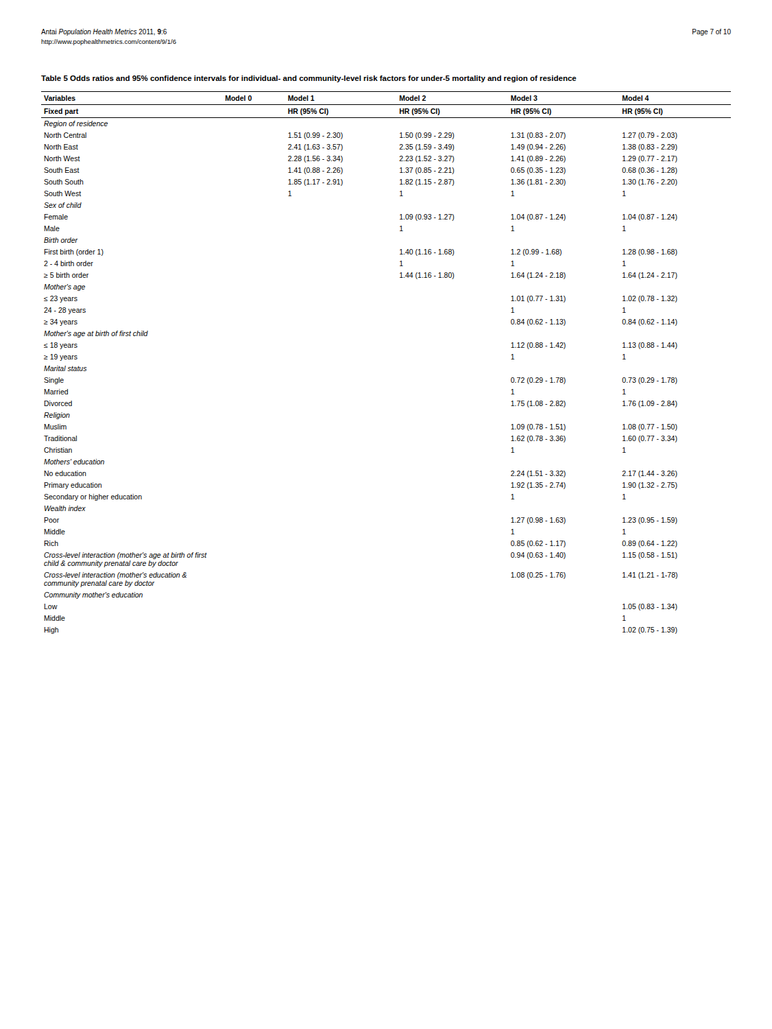Antai Population Health Metrics 2011, 9:6
http://www.pophealthmetrics.com/content/9/1/6
Page 7 of 10
Table 5 Odds ratios and 95% confidence intervals for individual- and community-level risk factors for under-5 mortality and region of residence
| Variables | Model 0 | Model 1 | Model 2 | Model 3 | Model 4 |
| --- | --- | --- | --- | --- | --- |
| Fixed part | | HR (95% CI) | HR (95% CI) | HR (95% CI) | HR (95% CI) |
| Region of residence | | | | | |
| North Central | | 1.51 (0.99 - 2.30) | 1.50 (0.99 - 2.29) | 1.31 (0.83 - 2.07) | 1.27 (0.79 - 2.03) |
| North East | | 2.41 (1.63 - 3.57) | 2.35 (1.59 - 3.49) | 1.49 (0.94 - 2.26) | 1.38 (0.83 - 2.29) |
| North West | | 2.28 (1.56 - 3.34) | 2.23 (1.52 - 3.27) | 1.41 (0.89 - 2.26) | 1.29 (0.77 - 2.17) |
| South East | | 1.41 (0.88 - 2.26) | 1.37 (0.85 - 2.21) | 0.65 (0.35 - 1.23) | 0.68 (0.36 - 1.28) |
| South South | | 1.85 (1.17 - 2.91) | 1.82 (1.15 - 2.87) | 1.36 (1.81 - 2.30) | 1.30 (1.76 - 2.20) |
| South West | | 1 | 1 | 1 | 1 |
| Sex of child | | | | | |
| Female | | | 1.09 (0.93 - 1.27) | 1.04 (0.87 - 1.24) | 1.04 (0.87 - 1.24) |
| Male | | | 1 | 1 | 1 |
| Birth order | | | | | |
| First birth (order 1) | | | 1.40 (1.16 - 1.68) | 1.2 (0.99 - 1.68) | 1.28 (0.98 - 1.68) |
| 2 - 4 birth order | | | 1 | 1 | 1 |
| ≥ 5 birth order | | | 1.44 (1.16 - 1.80) | 1.64 (1.24 - 2.18) | 1.64 (1.24 - 2.17) |
| Mother's age | | | | | |
| ≤ 23 years | | | | 1.01 (0.77 - 1.31) | 1.02 (0.78 - 1.32) |
| 24 - 28 years | | | | 1 | 1 |
| ≥ 34 years | | | | 0.84 (0.62 - 1.13) | 0.84 (0.62 - 1.14) |
| Mother's age at birth of first child | | | | | |
| ≤ 18 years | | | | 1.12 (0.88 - 1.42) | 1.13 (0.88 - 1.44) |
| ≥ 19 years | | | | 1 | 1 |
| Marital status | | | | | |
| Single | | | | 0.72 (0.29 - 1.78) | 0.73 (0.29 - 1.78) |
| Married | | | | 1 | 1 |
| Divorced | | | | 1.75 (1.08 - 2.82) | 1.76 (1.09 - 2.84) |
| Religion | | | | | |
| Muslim | | | | 1.09 (0.78 - 1.51) | 1.08 (0.77 - 1.50) |
| Traditional | | | | 1.62 (0.78 - 3.36) | 1.60 (0.77 - 3.34) |
| Christian | | | | 1 | 1 |
| Mothers' education | | | | | |
| No education | | | | 2.24 (1.51 - 3.32) | 2.17 (1.44 - 3.26) |
| Primary education | | | | 1.92 (1.35 - 2.74) | 1.90 (1.32 - 2.75) |
| Secondary or higher education | | | | 1 | 1 |
| Wealth index | | | | | |
| Poor | | | | 1.27 (0.98 - 1.63) | 1.23 (0.95 - 1.59) |
| Middle | | | | 1 | 1 |
| Rich | | | | 0.85 (0.62 - 1.17) | 0.89 (0.64 - 1.22) |
| Cross-level interaction (mother's age at birth of first child & community prenatal care by doctor | | | | 0.94 (0.63 - 1.40) | 1.15 (0.58 - 1.51) |
| Cross-level interaction (mother's education & community prenatal care by doctor | | | | 1.08 (0.25 - 1.76) | 1.41 (1.21 - 1-78) |
| Community mother's education | | | | | |
| Low | | | | | 1.05 (0.83 - 1.34) |
| Middle | | | | | 1 |
| High | | | | | 1.02 (0.75 - 1.39) |